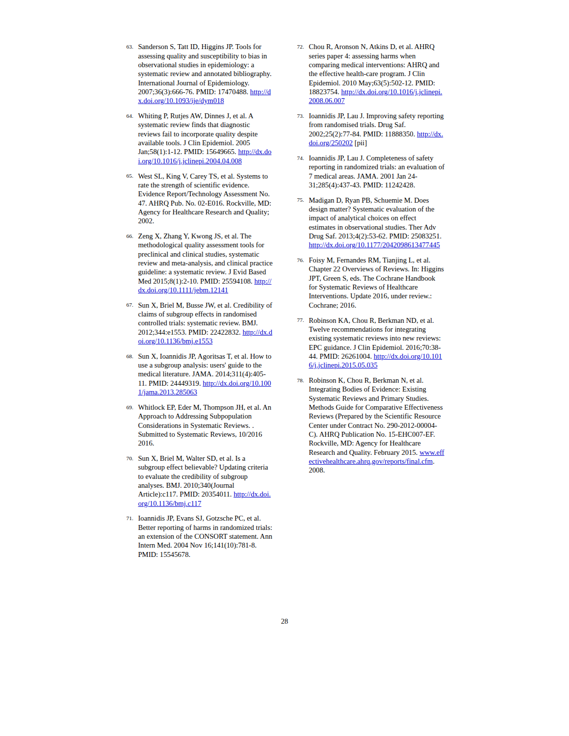63. Sanderson S, Tatt ID, Higgins JP. Tools for assessing quality and susceptibility to bias in observational studies in epidemiology: a systematic review and annotated bibliography. International Journal of Epidemiology. 2007;36(3):666-76. PMID: 17470488. http://dx.doi.org/10.1093/ije/dym018
64. Whiting P, Rutjes AW, Dinnes J, et al. A systematic review finds that diagnostic reviews fail to incorporate quality despite available tools. J Clin Epidemiol. 2005 Jan;58(1):1-12. PMID: 15649665. http://dx.doi.org/10.1016/j.jclinepi.2004.04.008
65. West SL, King V, Carey TS, et al. Systems to rate the strength of scientific evidence. Evidence Report/Technology Assessment No. 47. AHRQ Pub. No. 02-E016. Rockville, MD: Agency for Healthcare Research and Quality; 2002.
66. Zeng X, Zhang Y, Kwong JS, et al. The methodological quality assessment tools for preclinical and clinical studies, systematic review and meta‐analysis, and clinical practice guideline: a systematic review. J Evid Based Med 2015;8(1):2-10. PMID: 25594108. http://dx.doi.org/10.1111/jebm.12141
67. Sun X, Briel M, Busse JW, et al. Credibility of claims of subgroup effects in randomised controlled trials: systematic review. BMJ. 2012;344:e1553. PMID: 22422832. http://dx.doi.org/10.1136/bmj.e1553
68. Sun X, Ioannidis JP, Agoritsas T, et al. How to use a subgroup analysis: users' guide to the medical literature. JAMA. 2014;311(4):405-11. PMID: 24449319. http://dx.doi.org/10.1001/jama.2013.285063
69. Whitlock EP, Eder M, Thompson JH, et al. An Approach to Addressing Subpopulation Considerations in Systematic Reviews. . Submitted to Systematic Reviews, 10/2016 2016.
70. Sun X, Briel M, Walter SD, et al. Is a subgroup effect believable? Updating criteria to evaluate the credibility of subgroup analyses. BMJ. 2010;340(Journal Article):c117. PMID: 20354011. http://dx.doi.org/10.1136/bmj.c117
71. Ioannidis JP, Evans SJ, Gotzsche PC, et al. Better reporting of harms in randomized trials: an extension of the CONSORT statement. Ann Intern Med. 2004 Nov 16;141(10):781-8. PMID: 15545678.
72. Chou R, Aronson N, Atkins D, et al. AHRQ series paper 4: assessing harms when comparing medical interventions: AHRQ and the effective health-care program. J Clin Epidemiol. 2010 May;63(5):502-12. PMID: 18823754. http://dx.doi.org/10.1016/j.jclinepi.2008.06.007
73. Ioannidis JP, Lau J. Improving safety reporting from randomised trials. Drug Saf. 2002;25(2):77-84. PMID: 11888350. http://dx.doi.org/250202 [pii]
74. Ioannidis JP, Lau J. Completeness of safety reporting in randomized trials: an evaluation of 7 medical areas. JAMA. 2001 Jan 24-31;285(4):437-43. PMID: 11242428.
75. Madigan D, Ryan PB, Schuemie M. Does design matter? Systematic evaluation of the impact of analytical choices on effect estimates in observational studies. Ther Adv Drug Saf. 2013;4(2):53-62. PMID: 25083251. http://dx.doi.org/10.1177/2042098613477445
76. Foisy M, Fernandes RM, Tianjing L, et al. Chapter 22 Overviews of Reviews. In: Higgins JPT, Green S, eds. The Cochrane Handbook for Systematic Reviews of Healthcare Interventions. Update 2016, under review.: Cochrane; 2016.
77. Robinson KA, Chou R, Berkman ND, et al. Twelve recommendations for integrating existing systematic reviews into new reviews: EPC guidance. J Clin Epidemiol. 2016;70:38-44. PMID: 26261004. http://dx.doi.org/10.1016/j.jclinepi.2015.05.035
78. Robinson K, Chou R, Berkman N, et al. Integrating Bodies of Evidence: Existing Systematic Reviews and Primary Studies. Methods Guide for Comparative Effectiveness Reviews (Prepared by the Scientific Resource Center under Contract No. 290-2012-00004-C). AHRQ Publication No. 15-EHC007-EF. Rockville, MD: Agency for Healthcare Research and Quality. February 2015. www.effectivehealthcare.ahrq.gov/reports/final.cfm. 2008.
28